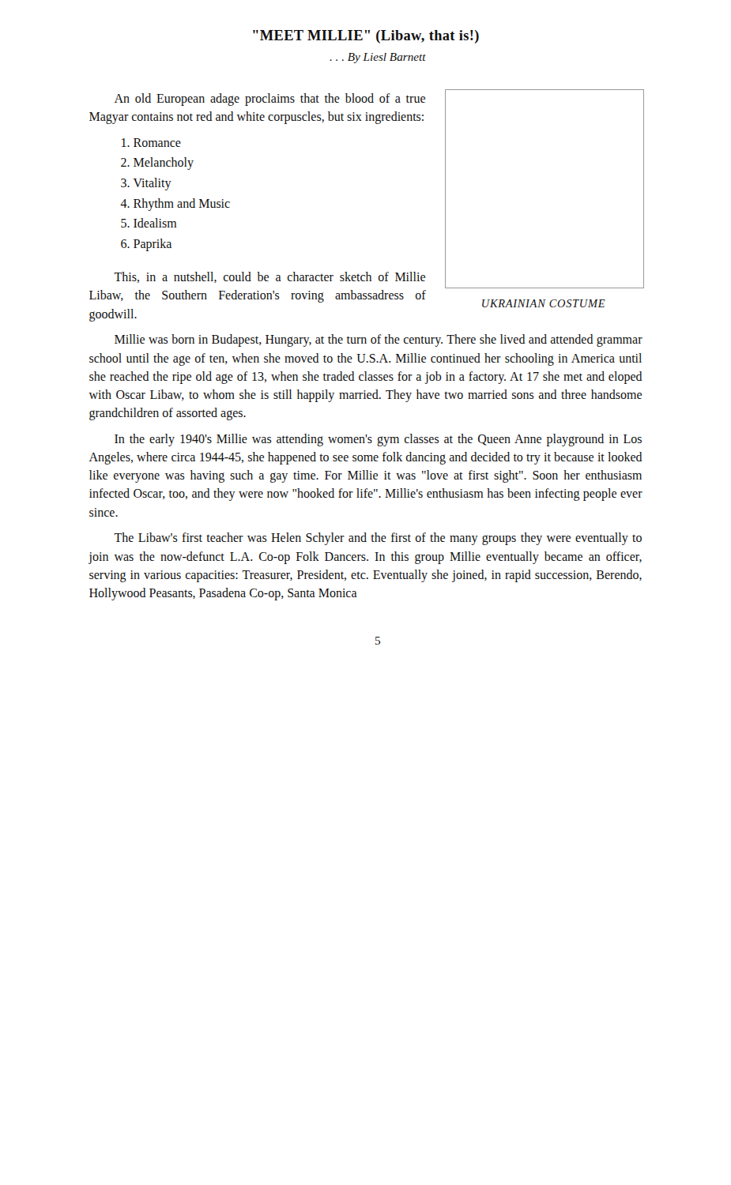"MEET MILLIE" (Libaw, that is!)
. . . By Liesl Barnett
UKRAINIAN COSTUME
An old European adage proclaims that the blood of a true Magyar contains not red and white corpuscles, but six ingredients:
Romance
Melancholy
Vitality
Rhythm and Music
Idealism
Paprika
This, in a nutshell, could be a character sketch of Millie Libaw, the Southern Federation's roving ambassadress of goodwill.
Millie was born in Budapest, Hungary, at the turn of the century. There she lived and attended grammar school until the age of ten, when she moved to the U.S.A. Millie continued her schooling in America until she reached the ripe old age of 13, when she traded classes for a job in a factory. At 17 she met and eloped with Oscar Libaw, to whom she is still happily married. They have two married sons and three handsome grandchildren of assorted ages.
In the early 1940's Millie was attending women's gym classes at the Queen Anne playground in Los Angeles, where circa 1944-45, she happened to see some folk dancing and decided to try it because it looked like everyone was having such a gay time. For Millie it was "love at first sight". Soon her enthusiasm infected Oscar, too, and they were now "hooked for life". Millie's enthusiasm has been infecting people ever since.
The Libaw's first teacher was Helen Schyler and the first of the many groups they were eventually to join was the now-defunct L.A. Co-op Folk Dancers. In this group Millie eventually became an officer, serving in various capacities: Treasurer, President, etc. Eventually she joined, in rapid succession, Berendo, Hollywood Peasants, Pasadena Co-op, Santa Monica
5